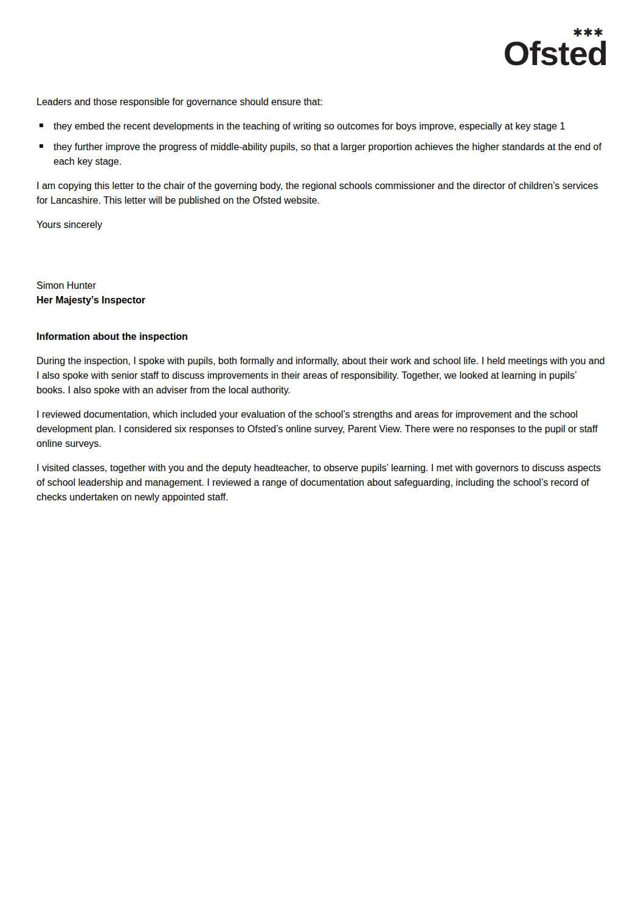✱✱✱
Ofsted
Leaders and those responsible for governance should ensure that:
they embed the recent developments in the teaching of writing so outcomes for boys improve, especially at key stage 1
they further improve the progress of middle-ability pupils, so that a larger proportion achieves the higher standards at the end of each key stage.
I am copying this letter to the chair of the governing body, the regional schools commissioner and the director of children’s services for Lancashire. This letter will be published on the Ofsted website.
Yours sincerely
Simon Hunter
Her Majesty’s Inspector
Information about the inspection
During the inspection, I spoke with pupils, both formally and informally, about their work and school life. I held meetings with you and I also spoke with senior staff to discuss improvements in their areas of responsibility. Together, we looked at learning in pupils’ books. I also spoke with an adviser from the local authority.
I reviewed documentation, which included your evaluation of the school’s strengths and areas for improvement and the school development plan. I considered six responses to Ofsted’s online survey, Parent View. There were no responses to the pupil or staff online surveys.
I visited classes, together with you and the deputy headteacher, to observe pupils’ learning. I met with governors to discuss aspects of school leadership and management. I reviewed a range of documentation about safeguarding, including the school’s record of checks undertaken on newly appointed staff.